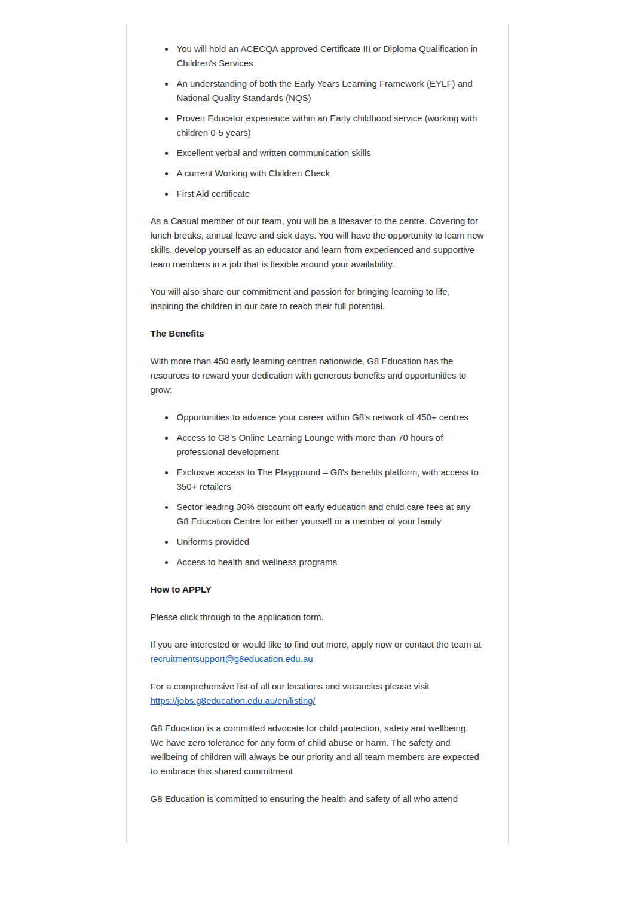You will hold an ACECQA approved Certificate III or Diploma Qualification in Children’s Services
An understanding of both the Early Years Learning Framework (EYLF) and National Quality Standards (NQS)
Proven Educator experience within an Early childhood service (working with children 0-5 years)
Excellent verbal and written communication skills
A current Working with Children Check
First Aid certificate
As a Casual member of our team, you will be a lifesaver to the centre. Covering for lunch breaks, annual leave and sick days. You will have the opportunity to learn new skills, develop yourself as an educator and learn from experienced and supportive team members in a job that is flexible around your availability.
You will also share our commitment and passion for bringing learning to life, inspiring the children in our care to reach their full potential.
The Benefits
With more than 450 early learning centres nationwide, G8 Education has the resources to reward your dedication with generous benefits and opportunities to grow:
Opportunities to advance your career within G8's network of 450+ centres
Access to G8’s Online Learning Lounge with more than 70 hours of professional development
Exclusive access to The Playground – G8's benefits platform, with access to 350+ retailers
Sector leading 30% discount off early education and child care fees at any G8 Education Centre for either yourself or a member of your family
Uniforms provided
Access to health and wellness programs
How to APPLY
Please click through to the application form.
If you are interested or would like to find out more, apply now or contact the team at recruitmentsupport@g8education.edu.au
For a comprehensive list of all our locations and vacancies please visit https://jobs.g8education.edu.au/en/listing/
G8 Education is a committed advocate for child protection, safety and wellbeing. We have zero tolerance for any form of child abuse or harm. The safety and wellbeing of children will always be our priority and all team members are expected to embrace this shared commitment
G8 Education is committed to ensuring the health and safety of all who attend